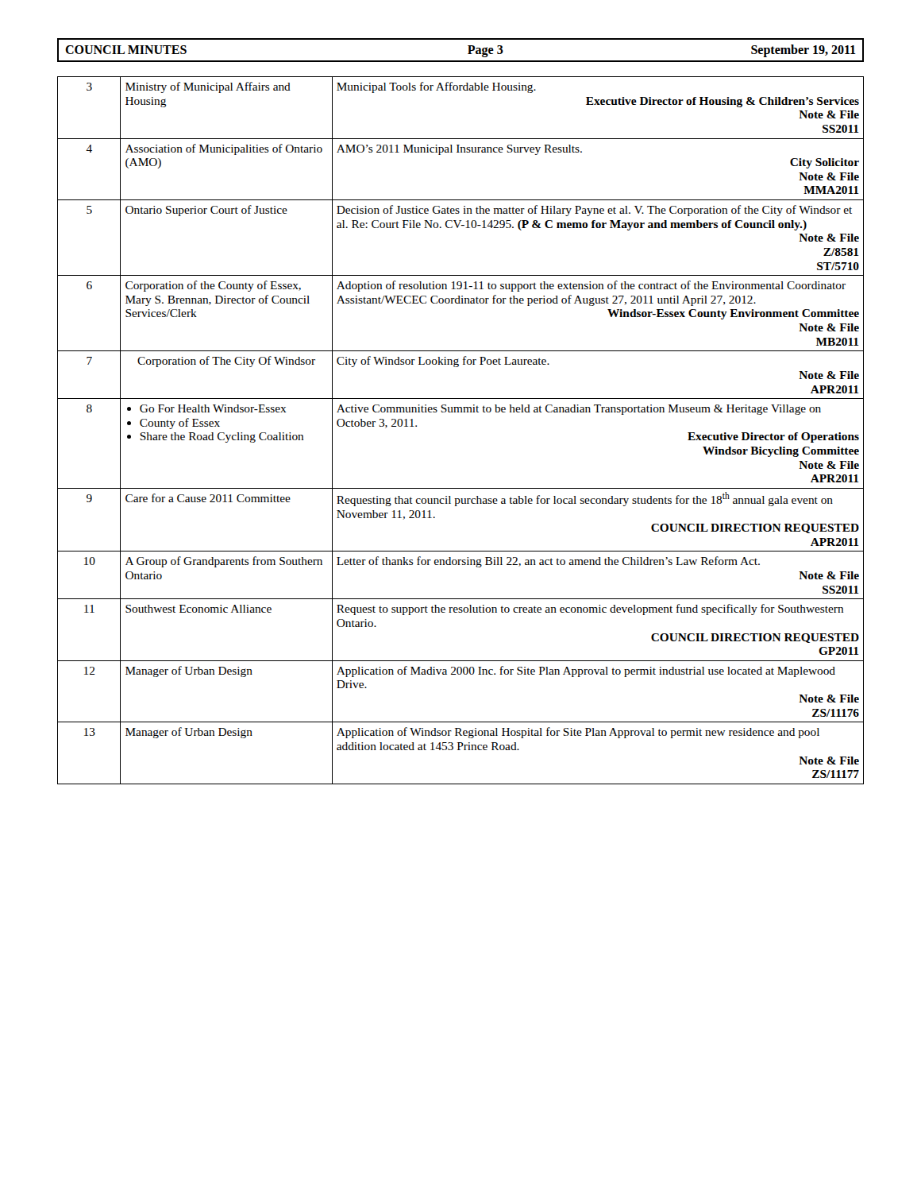| COUNCIL MINUTES | Page 3 | September 19, 2011 |
| 3 | Ministry of Municipal Affairs and Housing | Municipal Tools for Affordable Housing. Executive Director of Housing & Children’s Services Note & File SS2011 |
| 4 | Association of Municipalities of Ontario (AMO) | AMO’s 2011 Municipal Insurance Survey Results. City Solicitor Note & File MMA2011 |
| 5 | Ontario Superior Court of Justice | Decision of Justice Gates in the matter of Hilary Payne et al. V. The Corporation of the City of Windsor et al. Re: Court File No. CV-10-14295. (P & C memo for Mayor and members of Council only.) Note & File Z/8581 ST/5710 |
| 6 | Corporation of the County of Essex, Mary S. Brennan, Director of Council Services/Clerk | Adoption of resolution 191-11 to support the extension of the contract of the Environmental Coordinator Assistant/WECEC Coordinator for the period of August 27, 2011 until April 27, 2012. Windsor-Essex County Environment Committee Note & File MB2011 |
| 7 | Corporation of The City Of Windsor | City of Windsor Looking for Poet Laureate. Note & File APR2011 |
| 8 | Go For Health Windsor-Essex County of Essex Share the Road Cycling Coalition | Active Communities Summit to be held at Canadian Transportation Museum & Heritage Village on October 3, 2011. Executive Director of Operations Windsor Bicycling Committee Note & File APR2011 |
| 9 | Care for a Cause 2011 Committee | Requesting that council purchase a table for local secondary students for the 18 th annual gala event on November 11, 2011. COUNCIL DIRECTION REQUESTED APR2011 |
| 10 | A Group of Grandparents from Southern Ontario | Letter of thanks for endorsing Bill 22, an act to amend the Children’s Law Reform Act. Note & File SS2011 |
| 11 | Southwest Economic Alliance | Request to support the resolution to create an economic development fund specifically for Southwestern Ontario. COUNCIL DIRECTION REQUESTED GP2011 |
| 12 | Manager of Urban Design | Application of Madiva 2000 Inc. for Site Plan Approval to permit industrial use located at Maplewood Drive. Note & File ZS/11176 |
| 13 | Manager of Urban Design | Application of Windsor Regional Hospital for Site Plan Approval to permit new residence and pool addition located at 1453 Prince Road. Note & File ZS/11177 |